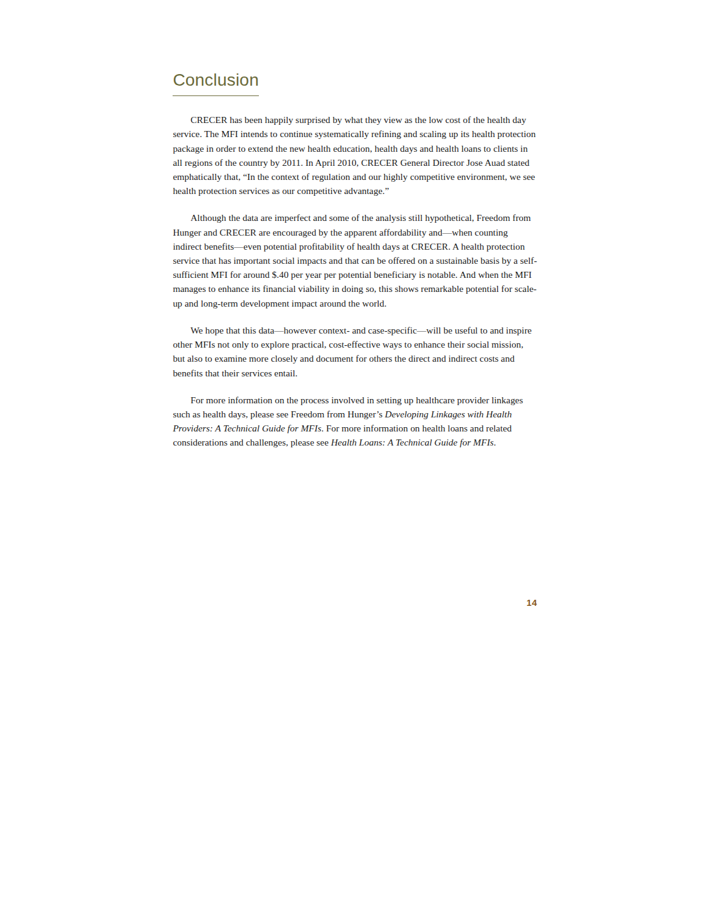Conclusion
CRECER has been happily surprised by what they view as the low cost of the health day service. The MFI intends to continue systematically refining and scaling up its health protection package in order to extend the new health education, health days and health loans to clients in all regions of the country by 2011. In April 2010, CRECER General Director Jose Auad stated emphatically that, “In the context of regulation and our highly competitive environment, we see health protection services as our competitive advantage.”
Although the data are imperfect and some of the analysis still hypothetical, Freedom from Hunger and CRECER are encouraged by the apparent affordability and—when counting indirect benefits—even potential profitability of health days at CRECER. A health protection service that has important social impacts and that can be offered on a sustainable basis by a self-sufficient MFI for around $.40 per year per potential beneficiary is notable. And when the MFI manages to enhance its financial viability in doing so, this shows remarkable potential for scale-up and long-term development impact around the world.
We hope that this data—however context- and case-specific—will be useful to and inspire other MFIs not only to explore practical, cost-effective ways to enhance their social mission, but also to examine more closely and document for others the direct and indirect costs and benefits that their services entail.
For more information on the process involved in setting up healthcare provider linkages such as health days, please see Freedom from Hunger’s Developing Linkages with Health Providers: A Technical Guide for MFIs. For more information on health loans and related considerations and challenges, please see Health Loans: A Technical Guide for MFIs.
14